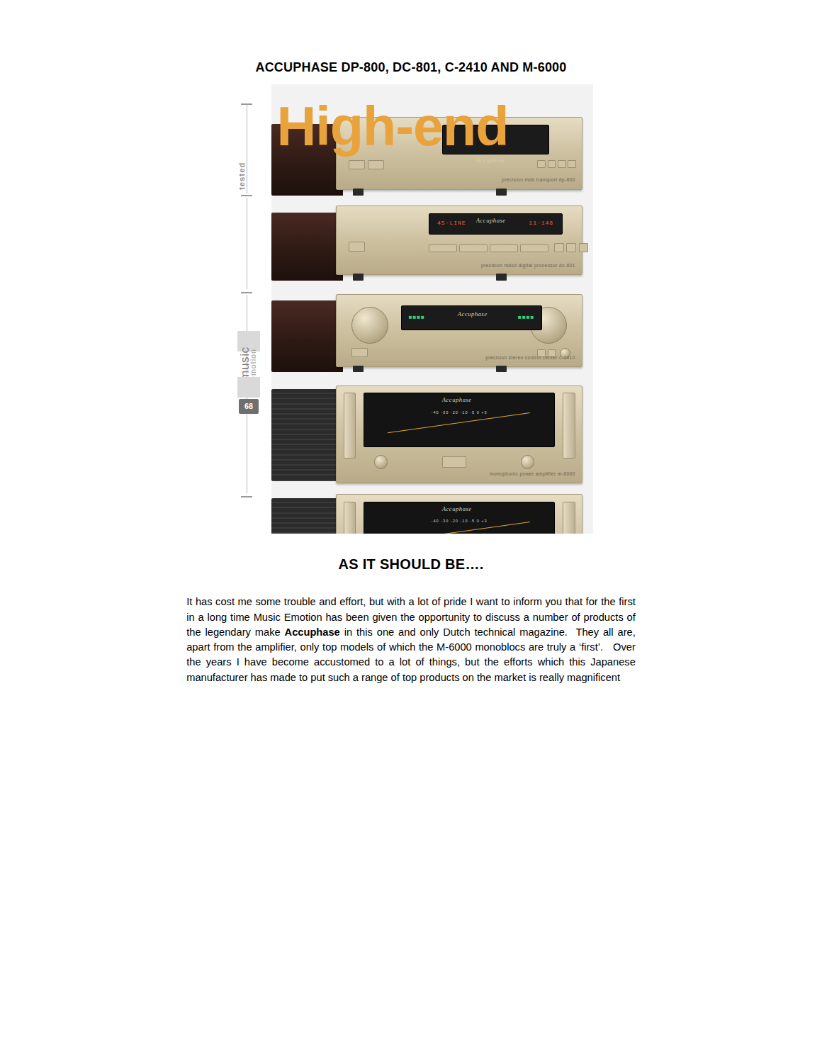ACCUPHASE DP-800, DC-801, C-2410 AND M-6000
tested
music
emotion
68
Accuphase
precision mds transport dp-800
45·LINE
11·148
Accuphase
precision mdsd digital processor dc-801
■■■■
■■■■
Accuphase
precision stereo control center c-2410
-40 -30 -20 -10 -5 0 +3
Accuphase
monophonic power amplifier m-6000
-40 -30 -20 -10 -5 0 +3
Accuphase
monophonic power amplifier m-6000
High-end
AS IT SHOULD BE….
It has cost me some trouble and effort, but with a lot of pride I want to inform you that for the first in a long time Music Emotion has been given the opportunity to discuss a number of products of the legendary make Accuphase in this one and only Dutch technical magazine. They all are, apart from the amplifier, only top models of which the M-6000 monoblocs are truly a ‘first’. Over the years I have become accustomed to a lot of things, but the efforts which this Japanese manufacturer has made to put such a range of top products on the market is really magnificent